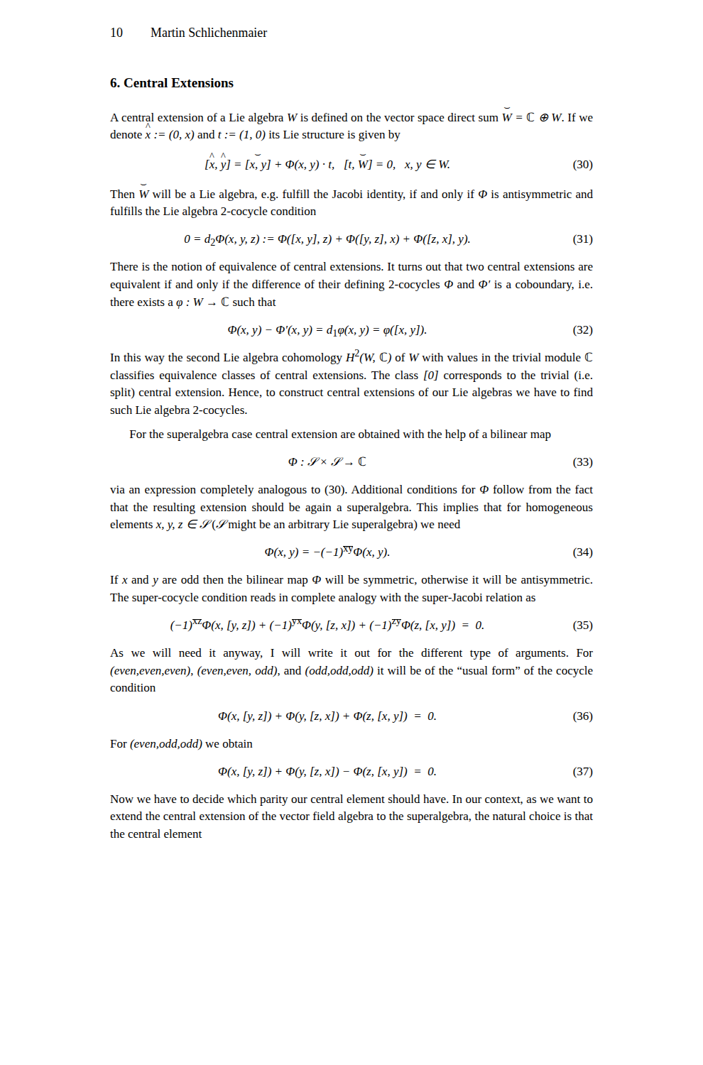10 Martin Schlichenmaier
6. Central Extensions
A central extension of a Lie algebra W is defined on the vector space direct sum W = ℂ ⊕ W. If we denote x := (0, x) and t := (1, 0) its Lie structure is given by
[x, y] = [x, y] + Φ(x, y) · t, [t, W] = 0, x, y ∈ W. (30)
Then W will be a Lie algebra, e.g. fulfill the Jacobi identity, if and only if Φ is antisymmetric and fulfills the Lie algebra 2-cocycle condition
0 = d2Φ(x, y, z) := Φ([x, y], z) + Φ([y, z], x) + Φ([z, x], y). (31)
There is the notion of equivalence of central extensions. It turns out that two central extensions are equivalent if and only if the difference of their defining 2-cocycles Φ and Φ′ is a coboundary, i.e. there exists a φ : W → ℂ such that
Φ(x, y) − Φ′(x, y) = d1φ(x, y) = φ([x, y]). (32)
In this way the second Lie algebra cohomology H2(W, ℂ) of W with values in the trivial module ℂ classifies equivalence classes of central extensions. The class [0] corresponds to the trivial (i.e. split) central extension. Hence, to construct central extensions of our Lie algebras we have to find such Lie algebra 2-cocycles.
For the superalgebra case central extension are obtained with the help of a bilinear map
Φ : 𝒮 × 𝒮 → ℂ (33)
via an expression completely analogous to (30). Additional conditions for Φ follow from the fact that the resulting extension should be again a superalgebra. This implies that for homogeneous elements x, y, z ∈ 𝒮 (𝒮 might be an arbitrary Lie superalgebra) we need
Φ(x, y) = −(−1)xyΦ(x, y). (34)
If x and y are odd then the bilinear map Φ will be symmetric, otherwise it will be antisymmetric. The super-cocycle condition reads in complete analogy with the super-Jacobi relation as
(−1)xzΦ(x, [y, z]) + (−1)yxΦ(y, [z, x]) + (−1)zyΦ(z, [x, y]) = 0. (35)
As we will need it anyway, I will write it out for the different type of arguments. For (even,even,even), (even,even, odd), and (odd,odd,odd) it will be of the “usual form” of the cocycle condition
Φ(x, [y, z]) + Φ(y, [z, x]) + Φ(z, [x, y]) = 0. (36)
For (even,odd,odd) we obtain
Φ(x, [y, z]) + Φ(y, [z, x]) − Φ(z, [x, y]) = 0. (37)
Now we have to decide which parity our central element should have. In our context, as we want to extend the central extension of the vector field algebra to the superalgebra, the natural choice is that the central element